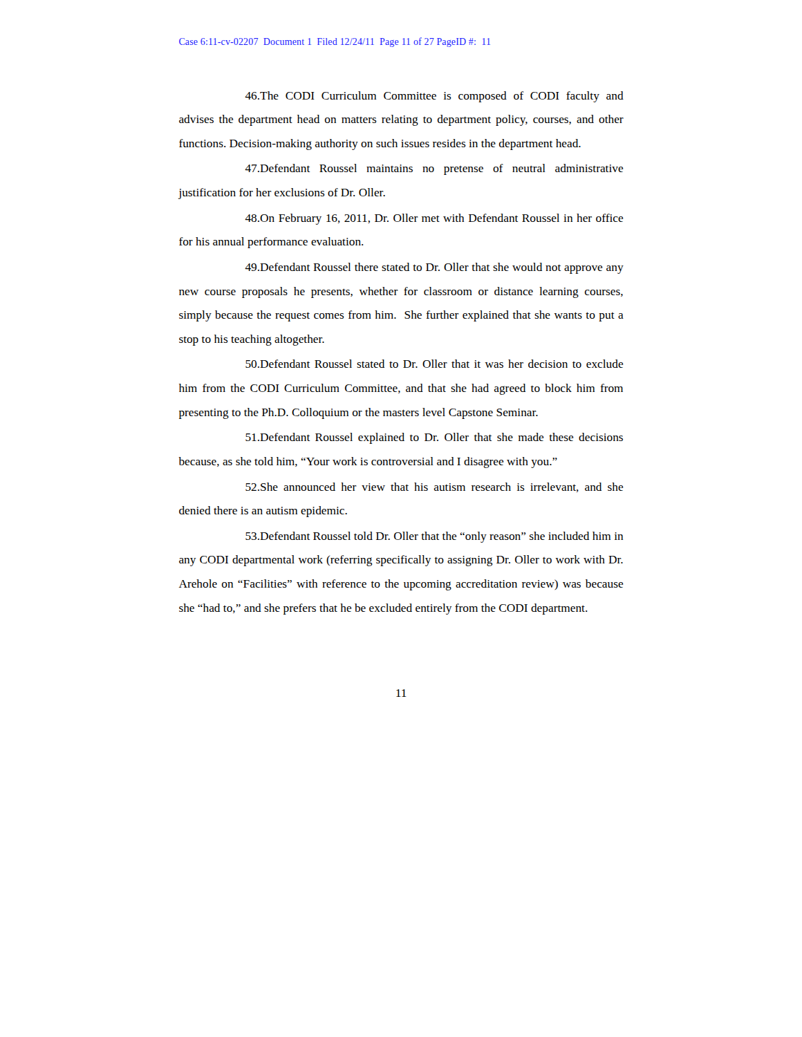Case 6:11-cv-02207 Document 1 Filed 12/24/11 Page 11 of 27 PageID #: 11
46. The CODI Curriculum Committee is composed of CODI faculty and advises the department head on matters relating to department policy, courses, and other functions. Decision-making authority on such issues resides in the department head.
47. Defendant Roussel maintains no pretense of neutral administrative justification for her exclusions of Dr. Oller.
48. On February 16, 2011, Dr. Oller met with Defendant Roussel in her office for his annual performance evaluation.
49. Defendant Roussel there stated to Dr. Oller that she would not approve any new course proposals he presents, whether for classroom or distance learning courses, simply because the request comes from him. She further explained that she wants to put a stop to his teaching altogether.
50. Defendant Roussel stated to Dr. Oller that it was her decision to exclude him from the CODI Curriculum Committee, and that she had agreed to block him from presenting to the Ph.D. Colloquium or the masters level Capstone Seminar.
51. Defendant Roussel explained to Dr. Oller that she made these decisions because, as she told him, “Your work is controversial and I disagree with you.”
52. She announced her view that his autism research is irrelevant, and she denied there is an autism epidemic.
53. Defendant Roussel told Dr. Oller that the “only reason” she included him in any CODI departmental work (referring specifically to assigning Dr. Oller to work with Dr. Arehole on “Facilities” with reference to the upcoming accreditation review) was because she “had to,” and she prefers that he be excluded entirely from the CODI department.
11